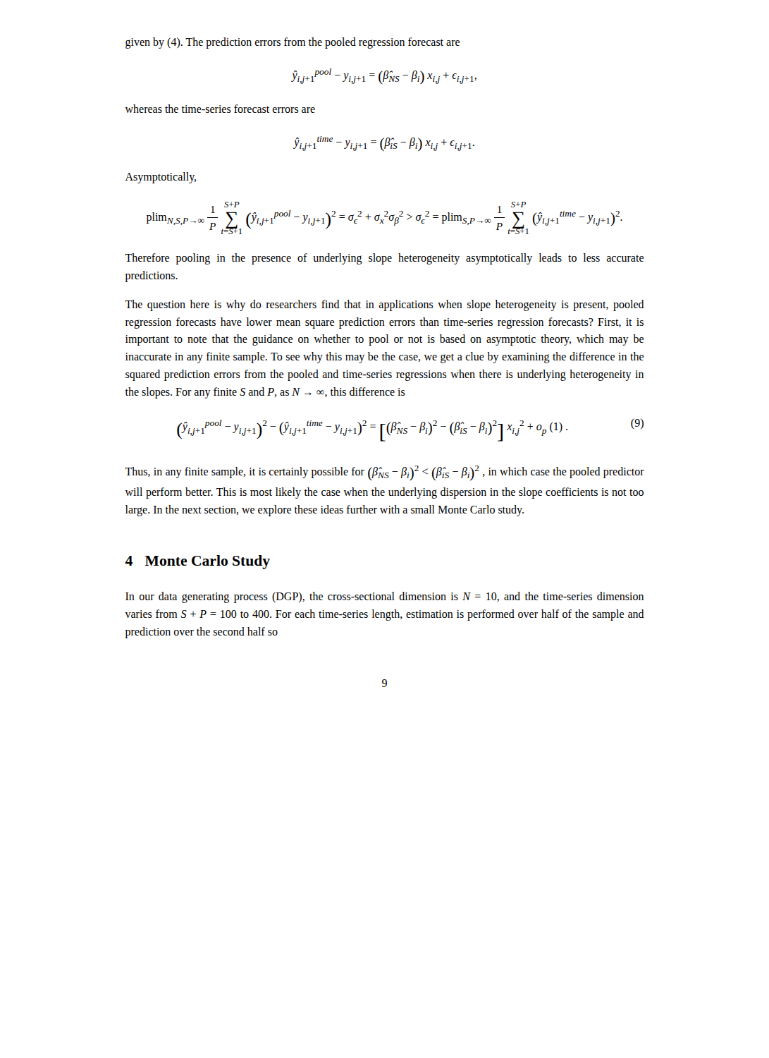given by (4). The prediction errors from the pooled regression forecast are
ŷi,j+1pool − yi,j+1 = (β̂NS − βi) xi,j + ϵi,j+1,
whereas the time-series forecast errors are
ŷi,j+1time − yi,j+1 = (β̂iS − βi) xi,j + ϵi,j+1.
Asymptotically,
plimN,S,P→∞ 1 P S+P∑t=S+1 (ŷi,j+1pool − yi,j+1)2 = σϵ2 + σx2σβ2 > σϵ2 = plimS,P→∞ 1 P S+P∑t=S+1 (ŷi,j+1time − yi,j+1)2.
Therefore pooling in the presence of underlying slope heterogeneity asymptotically leads to less accurate predictions.
The question here is why do researchers find that in applications when slope heterogeneity is present, pooled regression forecasts have lower mean square prediction errors than time-series regression forecasts? First, it is important to note that the guidance on whether to pool or not is based on asymptotic theory, which may be inaccurate in any finite sample. To see why this may be the case, we get a clue by examining the difference in the squared prediction errors from the pooled and time-series regressions when there is underlying heterogeneity in the slopes. For any finite S and P, as N → ∞, this difference is
(9) (ŷi,j+1pool − yi,j+1)2 − (ŷi,j+1time − yi,j+1)2 = [(β̂NS − βi)2 − (β̂iS − βi)2] xi,j2 + op (1) .
Thus, in any finite sample, it is certainly possible for (β̂NS − βi)2 < (β̂iS − βi)2 , in which case the pooled predictor will perform better. This is most likely the case when the underlying dispersion in the slope coefficients is not too large. In the next section, we explore these ideas further with a small Monte Carlo study.
4 Monte Carlo Study
In our data generating process (DGP), the cross-sectional dimension is N = 10, and the time-series dimension varies from S + P = 100 to 400. For each time-series length, estimation is performed over half of the sample and prediction over the second half so
9